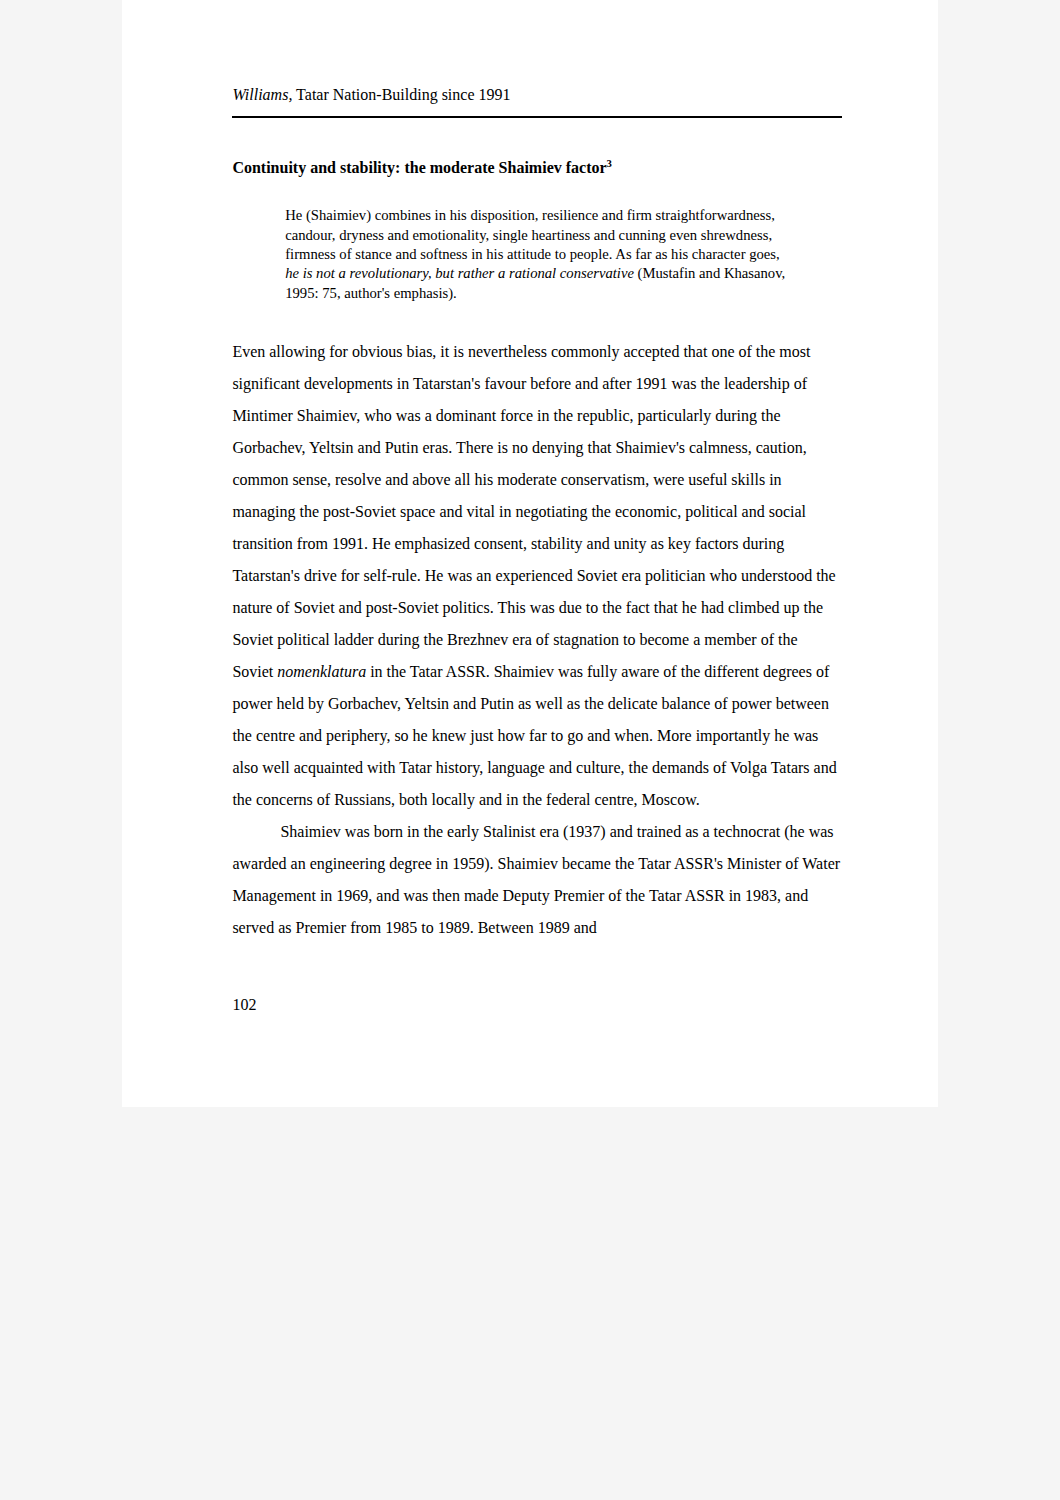Williams, Tatar Nation-Building since 1991
Continuity and stability: the moderate Shaimiev factor3
He (Shaimiev) combines in his disposition, resilience and firm straightforwardness, candour, dryness and emotionality, single heartiness and cunning even shrewdness, firmness of stance and softness in his attitude to people. As far as his character goes, he is not a revolutionary, but rather a rational conservative (Mustafin and Khasanov, 1995: 75, author's emphasis).
Even allowing for obvious bias, it is nevertheless commonly accepted that one of the most significant developments in Tatarstan's favour before and after 1991 was the leadership of Mintimer Shaimiev, who was a dominant force in the republic, particularly during the Gorbachev, Yeltsin and Putin eras. There is no denying that Shaimiev's calmness, caution, common sense, resolve and above all his moderate conservatism, were useful skills in managing the post-Soviet space and vital in negotiating the economic, political and social transition from 1991. He emphasized consent, stability and unity as key factors during Tatarstan's drive for self-rule. He was an experienced Soviet era politician who understood the nature of Soviet and post-Soviet politics. This was due to the fact that he had climbed up the Soviet political ladder during the Brezhnev era of stagnation to become a member of the Soviet nomenklatura in the Tatar ASSR. Shaimiev was fully aware of the different degrees of power held by Gorbachev, Yeltsin and Putin as well as the delicate balance of power between the centre and periphery, so he knew just how far to go and when. More importantly he was also well acquainted with Tatar history, language and culture, the demands of Volga Tatars and the concerns of Russians, both locally and in the federal centre, Moscow.
Shaimiev was born in the early Stalinist era (1937) and trained as a technocrat (he was awarded an engineering degree in 1959). Shaimiev became the Tatar ASSR's Minister of Water Management in 1969, and was then made Deputy Premier of the Tatar ASSR in 1983, and served as Premier from 1985 to 1989. Between 1989 and
102